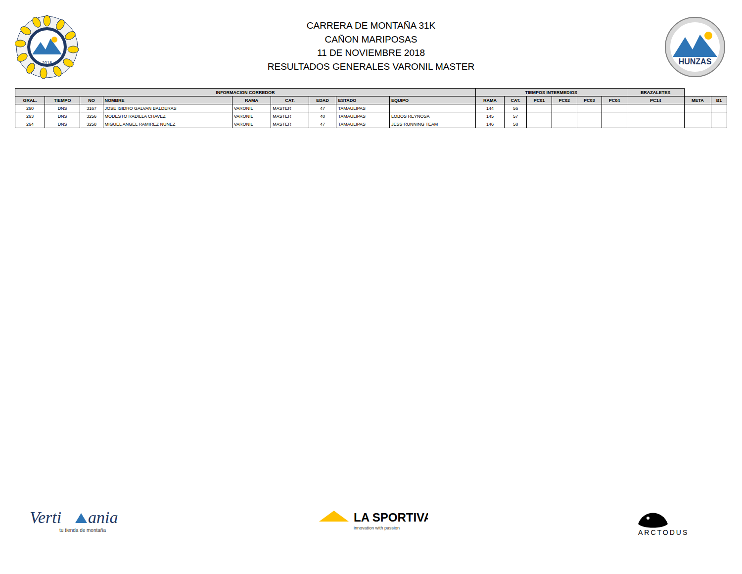2018
CARRERA DE MONTAÑA 31K
CAÑON MARIPOSAS
11 DE NOVIEMBRE 2018
RESULTADOS GENERALES VARONIL MASTER
HUNZAS
| INFORMACION CORREDOR | TIEMPOS INTERMEDIOS | BRAZALETES |
| --- | --- | --- |
| GRAL. | TIEMPO | NO | NOMBRE | RAMA | CAT. | EDAD | ESTADO | EQUIPO | RAMA | CAT. | PC01 | PC02 | PC03 | PC04 | PC14 | META | B1 |
| 260 | DNS | 3167 | JOSE ISIDRO GALVAN BALDERAS | VARONIL | MASTER | 47 | TAMAULIPAS | | 144 | 56 | | | | | | | |
| 263 | DNS | 3256 | MODESTO RADILLA CHAVEZ | VARONIL | MASTER | 40 | TAMAULIPAS | LOBOS REYNOSA | 145 | 57 | | | | | | | |
| 264 | DNS | 3258 | MIGUEL ANGEL RAMIREZ NUÑEZ | VARONIL | MASTER | 47 | TAMAULIPAS | JESS RUNNING TEAM | 146 | 58 | | | | | | | |
Verti ania tu tienda de montaña LA SPORTIVA innovation with passion ARCTODUS